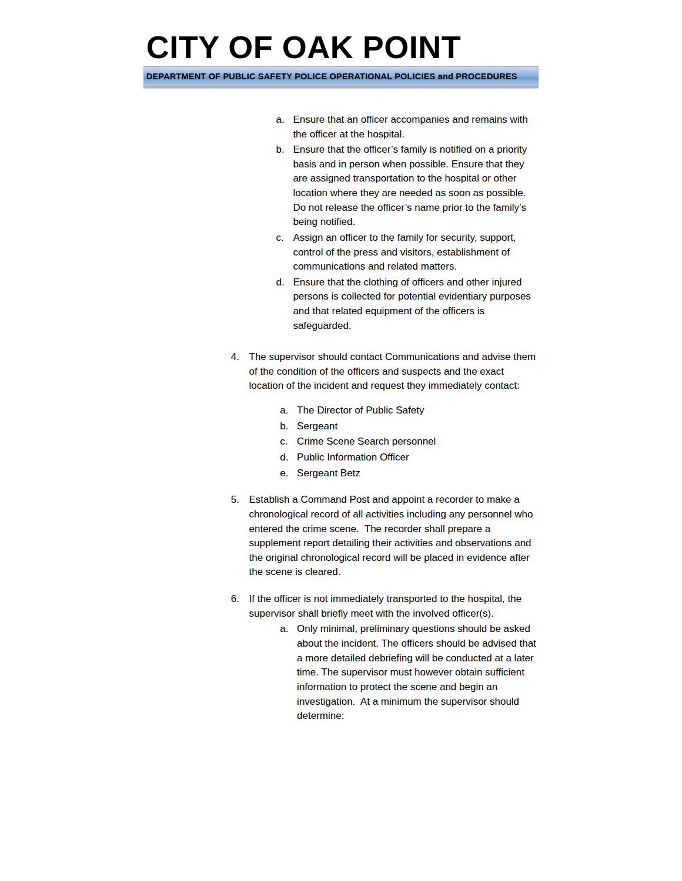CITY OF OAK POINT
DEPARTMENT OF PUBLIC SAFETY POLICE OPERATIONAL POLICIES and PROCEDURES
a. Ensure that an officer accompanies and remains with the officer at the hospital.
b. Ensure that the officer’s family is notified on a priority basis and in person when possible. Ensure that they are assigned transportation to the hospital or other location where they are needed as soon as possible. Do not release the officer’s name prior to the family’s being notified.
c. Assign an officer to the family for security, support, control of the press and visitors, establishment of communications and related matters.
d. Ensure that the clothing of officers and other injured persons is collected for potential evidentiary purposes and that related equipment of the officers is safeguarded.
4.
The supervisor should contact Communications and advise them of the condition of the officers and suspects and the exact location of the incident and request they immediately contact:
a. The Director of Public Safety
b. Sergeant
c. Crime Scene Search personnel
d. Public Information Officer
e. Sergeant Betz
5.
Establish a Command Post and appoint a recorder to make a chronological record of all activities including any personnel who entered the crime scene. The recorder shall prepare a supplement report detailing their activities and observations and the original chronological record will be placed in evidence after the scene is cleared.
6.
If the officer is not immediately transported to the hospital, the supervisor shall briefly meet with the involved officer(s).
a. Only minimal, preliminary questions should be asked about the incident. The officers should be advised that a more detailed debriefing will be conducted at a later time. The supervisor must however obtain sufficient information to protect the scene and begin an investigation. At a minimum the supervisor should determine: